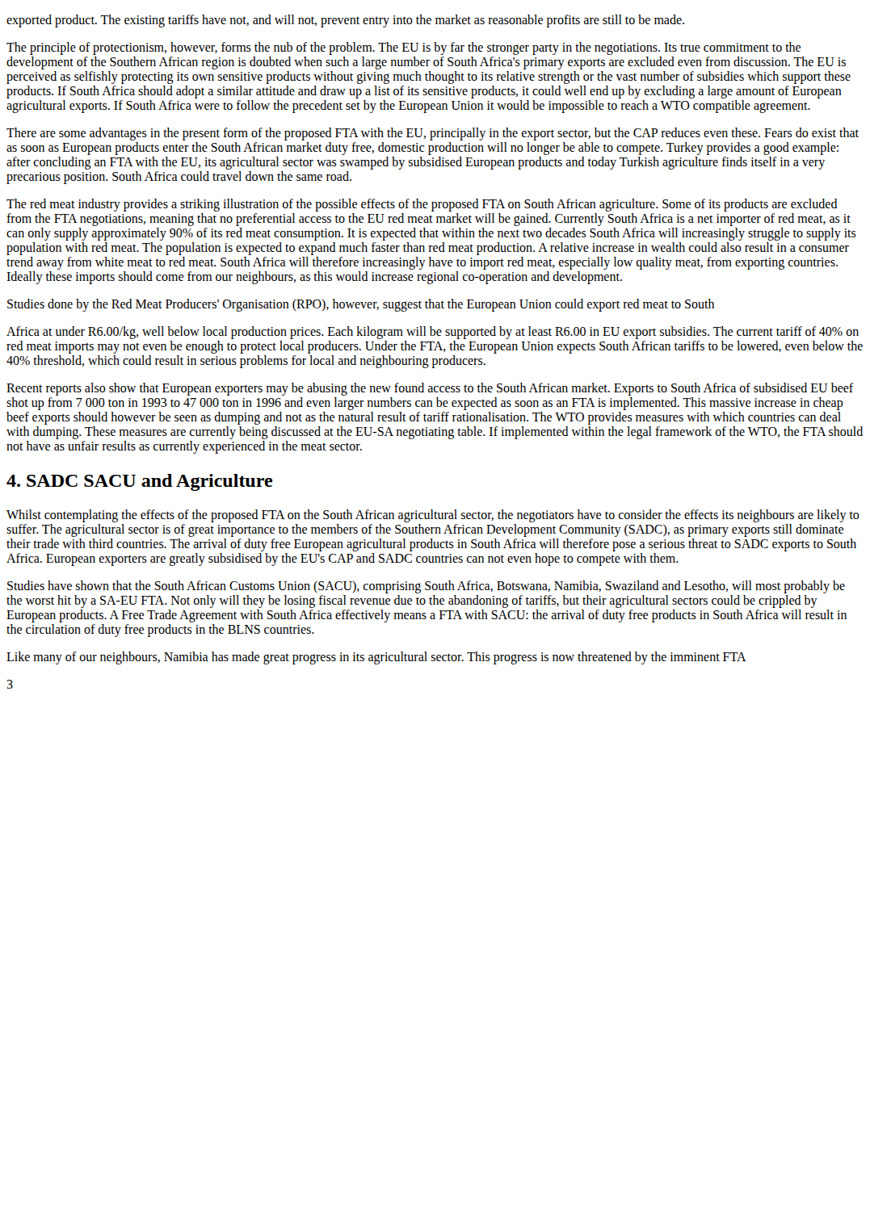exported product. The existing tariffs have not, and will not, prevent entry into the market as reasonable profits are still to be made.
The principle of protectionism, however, forms the nub of the problem. The EU is by far the stronger party in the negotiations. Its true commitment to the development of the Southern African region is doubted when such a large number of South Africa's primary exports are excluded even from discussion. The EU is perceived as selfishly protecting its own sensitive products without giving much thought to its relative strength or the vast number of subsidies which support these products. If South Africa should adopt a similar attitude and draw up a list of its sensitive products, it could well end up by excluding a large amount of European agricultural exports. If South Africa were to follow the precedent set by the European Union it would be impossible to reach a WTO compatible agreement.
There are some advantages in the present form of the proposed FTA with the EU, principally in the export sector, but the CAP reduces even these. Fears do exist that as soon as European products enter the South African market duty free, domestic production will no longer be able to compete. Turkey provides a good example: after concluding an FTA with the EU, its agricultural sector was swamped by subsidised European products and today Turkish agriculture finds itself in a very precarious position. South Africa could travel down the same road.
The red meat industry provides a striking illustration of the possible effects of the proposed FTA on South African agriculture. Some of its products are excluded from the FTA negotiations, meaning that no preferential access to the EU red meat market will be gained. Currently South Africa is a net importer of red meat, as it can only supply approximately 90% of its red meat consumption. It is expected that within the next two decades South Africa will increasingly struggle to supply its population with red meat. The population is expected to expand much faster than red meat production. A relative increase in wealth could also result in a consumer trend away from white meat to red meat. South Africa will therefore increasingly have to import red meat, especially low quality meat, from exporting countries. Ideally these imports should come from our neighbours, as this would increase regional co-operation and development.
Studies done by the Red Meat Producers' Organisation (RPO), however, suggest that the European Union could export red meat to South
Africa at under R6.00/kg, well below local production prices. Each kilogram will be supported by at least R6.00 in EU export subsidies. The current tariff of 40% on red meat imports may not even be enough to protect local producers. Under the FTA, the European Union expects South African tariffs to be lowered, even below the 40% threshold, which could result in serious problems for local and neighbouring producers.
Recent reports also show that European exporters may be abusing the new found access to the South African market. Exports to South Africa of subsidised EU beef shot up from 7 000 ton in 1993 to 47 000 ton in 1996 and even larger numbers can be expected as soon as an FTA is implemented. This massive increase in cheap beef exports should however be seen as dumping and not as the natural result of tariff rationalisation. The WTO provides measures with which countries can deal with dumping. These measures are currently being discussed at the EU-SA negotiating table. If implemented within the legal framework of the WTO, the FTA should not have as unfair results as currently experienced in the meat sector.
4. SADC SACU and Agriculture
Whilst contemplating the effects of the proposed FTA on the South African agricultural sector, the negotiators have to consider the effects its neighbours are likely to suffer. The agricultural sector is of great importance to the members of the Southern African Development Community (SADC), as primary exports still dominate their trade with third countries. The arrival of duty free European agricultural products in South Africa will therefore pose a serious threat to SADC exports to South Africa. European exporters are greatly subsidised by the EU's CAP and SADC countries can not even hope to compete with them.
Studies have shown that the South African Customs Union (SACU), comprising South Africa, Botswana, Namibia, Swaziland and Lesotho, will most probably be the worst hit by a SA-EU FTA. Not only will they be losing fiscal revenue due to the abandoning of tariffs, but their agricultural sectors could be crippled by European products. A Free Trade Agreement with South Africa effectively means a FTA with SACU: the arrival of duty free products in South Africa will result in the circulation of duty free products in the BLNS countries.
Like many of our neighbours, Namibia has made great progress in its agricultural sector. This progress is now threatened by the imminent FTA
3